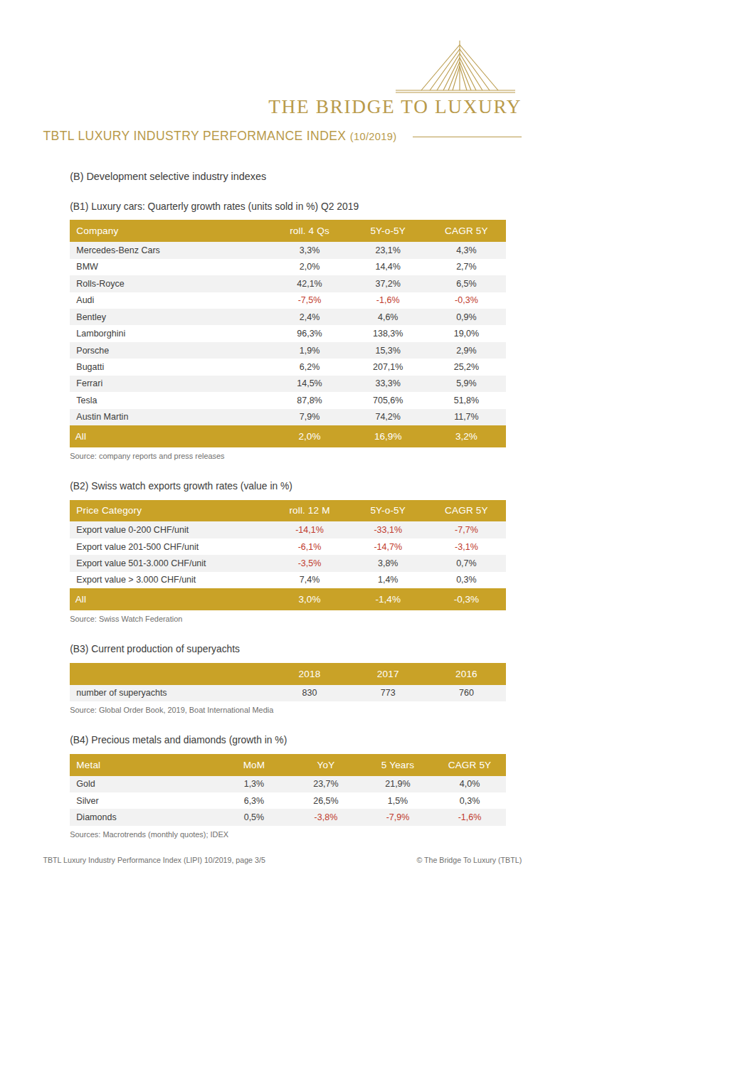THE BRIDGE TO LUXURY
TBTL LUXURY INDUSTRY PERFORMANCE INDEX (10/2019)
(B) Development selective industry indexes
(B1) Luxury cars: Quarterly growth rates (units sold in %) Q2 2019
| Company | roll. 4 Qs | 5Y-o-5Y | CAGR 5Y |
| --- | --- | --- | --- |
| Mercedes-Benz Cars | 3,3% | 23,1% | 4,3% |
| BMW | 2,0% | 14,4% | 2,7% |
| Rolls-Royce | 42,1% | 37,2% | 6,5% |
| Audi | -7,5% | -1,6% | -0,3% |
| Bentley | 2,4% | 4,6% | 0,9% |
| Lamborghini | 96,3% | 138,3% | 19,0% |
| Porsche | 1,9% | 15,3% | 2,9% |
| Bugatti | 6,2% | 207,1% | 25,2% |
| Ferrari | 14,5% | 33,3% | 5,9% |
| Tesla | 87,8% | 705,6% | 51,8% |
| Austin Martin | 7,9% | 74,2% | 11,7% |
| All | 2,0% | 16,9% | 3,2% |
Source: company reports and press releases
(B2) Swiss watch exports growth rates (value in %)
| Price Category | roll. 12 M | 5Y-o-5Y | CAGR 5Y |
| --- | --- | --- | --- |
| Export value 0-200 CHF/unit | -14,1% | -33,1% | -7,7% |
| Export value 201-500 CHF/unit | -6,1% | -14,7% | -3,1% |
| Export value 501-3.000 CHF/unit | -3,5% | 3,8% | 0,7% |
| Export value > 3.000 CHF/unit | 7,4% | 1,4% | 0,3% |
| All | 3,0% | -1,4% | -0,3% |
Source: Swiss Watch Federation
(B3) Current production of superyachts
| | 2018 | 2017 | 2016 |
| --- | --- | --- | --- |
| number of superyachts | 830 | 773 | 760 |
Source: Global Order Book, 2019, Boat International Media
(B4) Precious metals and diamonds (growth in %)
| Metal | MoM | YoY | 5 Years | CAGR 5Y |
| --- | --- | --- | --- | --- |
| Gold | 1,3% | 23,7% | 21,9% | 4,0% |
| Silver | 6,3% | 26,5% | 1,5% | 0,3% |
| Diamonds | 0,5% | -3,8% | -7,9% | -1,6% |
Sources: Macrotrends (monthly quotes); IDEX
TBTL Luxury Industry Performance Index (LIPI) 10/2019, page 3/5 © The Bridge To Luxury (TBTL)